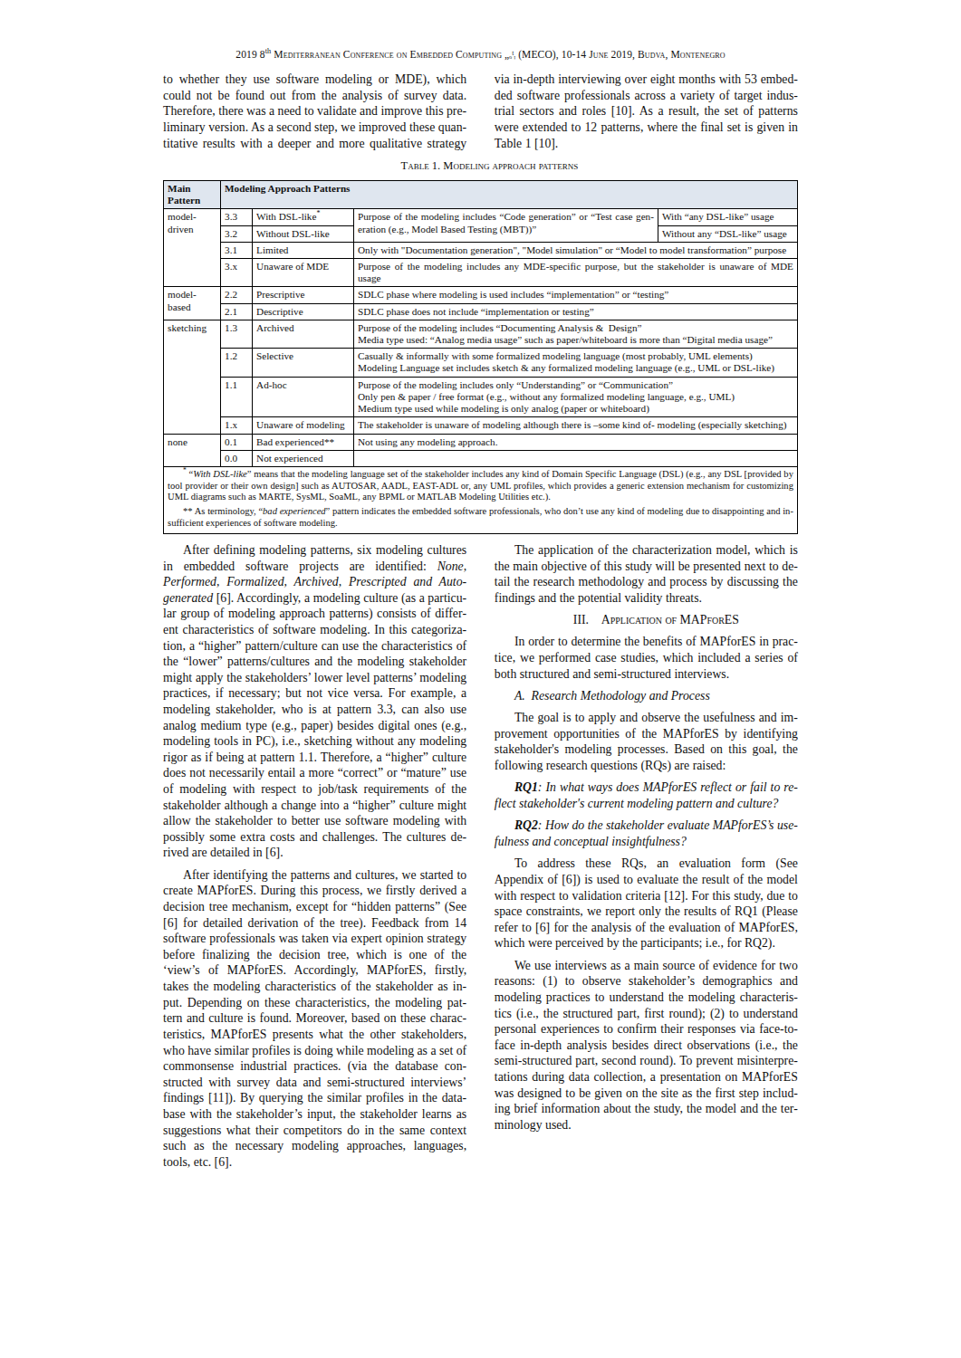2019 8th Mediterranean Conference on Embedded Computing „ᵒᵗᵎ (MECO), 10-14 June 2019, Budva, Montenegro
to whether they use software modeling or MDE), which could not be found out from the analysis of survey data. Therefore, there was a need to validate and improve this preliminary version. As a second step, we improved these quantitative results with a deeper and more qualitative strategy via in-depth interviewing over eight months with 53 embedded software professionals across a variety of target industrial sectors and roles [10]. As a result, the set of patterns were extended to 12 patterns, where the final set is given in Table 1 [10].
Table 1. Modeling approach patterns
| Main Pattern | Modeling Approach Patterns |
| --- | --- |
| model-driven | 3.3 | With DSL-like * | Purpose of the modeling includes “Code generation” or “Test case generation (e.g., Model Based Testing (MBT))” | With “any DSL-like” usage |
| 3.2 | Without DSL-like | Without any “DSL-like” usage |
| 3.1 | Limited | Only with "Documentation generation", "Model simulation" or “Model to model transformation” purpose |
| 3.x | Unaware of MDE | Purpose of the modeling includes any MDE-specific purpose, but the stakeholder is unaware of MDE usage |
| model-based | 2.2 | Prescriptive | SDLC phase where modeling is used includes “implementation” or “testing” |
| 2.1 | Descriptive | SDLC phase does not include “implementation or testing” |
| sketching | 1.3 | Archived | Purpose of the modeling includes “Documenting Analysis & Design” Media type used: “Analog media usage” such as paper/whiteboard is more than “Digital media usage” |
| 1.2 | Selective | Casually & informally with some formalized modeling language (most probably, UML elements) Modeling Language set includes sketch & any formalized modeling language (e.g., UML or DSL-like) |
| 1.1 | Ad-hoc | Purpose of the modeling includes only “Understanding” or “Communication” Only pen & paper / free format (e.g., without any formalized modeling language, e.g., UML) Medium type used while modeling is only analog (paper or whiteboard) |
| 1.x | Unaware of modeling | The stakeholder is unaware of modeling although there is –some kind of- modeling (especially sketching) |
| none | 0.1 | Bad experienced** | Not using any modeling approach. |
| 0.0 | Not experienced | |
| * “ With DSL-like ” means that the modeling language set of the stakeholder includes any kind of Domain Specific Language (DSL) (e.g., any DSL [provided by tool provider or their own design] such as AUTOSAR, AADL, EAST-ADL or, any UML profiles, which provides a generic extension mechanism for customizing UML diagrams such as MARTE, SysML, SoaML, any BPML or MATLAB Modeling Utilities etc.). ** As terminology, “ bad experienced ” pattern indicates the embedded software professionals, who don’t use any kind of modeling due to disappointing and insufficient experiences of software modeling. |
After defining modeling patterns, six modeling cultures in embedded software projects are identified: None, Performed, Formalized, Archived, Prescripted and Auto-generated [6]. Accordingly, a modeling culture (as a particular group of modeling approach patterns) consists of different characteristics of software modeling. In this categorization, a “higher” pattern/culture can use the characteristics of the “lower” patterns/cultures and the modeling stakeholder might apply the stakeholders’ lower level patterns’ modeling practices, if necessary; but not vice versa. For example, a modeling stakeholder, who is at pattern 3.3, can also use analog medium type (e.g., paper) besides digital ones (e.g., modeling tools in PC), i.e., sketching without any modeling rigor as if being at pattern 1.1. Therefore, a “higher” culture does not necessarily entail a more “correct” or “mature” use of modeling with respect to job/task requirements of the stakeholder although a change into a “higher” culture might allow the stakeholder to better use software modeling with possibly some extra costs and challenges. The cultures derived are detailed in [6].
After identifying the patterns and cultures, we started to create MAPforES. During this process, we firstly derived a decision tree mechanism, except for “hidden patterns” (See [6] for detailed derivation of the tree). Feedback from 14 software professionals was taken via expert opinion strategy before finalizing the decision tree, which is one of the ‘view’s of MAPforES. Accordingly, MAPforES, firstly, takes the modeling characteristics of the stakeholder as input. Depending on these characteristics, the modeling pattern and culture is found. Moreover, based on these characteristics, MAPforES presents what the other stakeholders, who have similar profiles is doing while modeling as a set of commonsense industrial practices. (via the database constructed with survey data and semi-structured interviews’ findings [11]). By querying the similar profiles in the database with the stakeholder’s input, the stakeholder learns as suggestions what their competitors do in the same context such as the necessary modeling approaches, languages, tools, etc. [6].
The application of the characterization model, which is the main objective of this study will be presented next to detail the research methodology and process by discussing the findings and the potential validity threats.
III. Application of MAPforES
In order to determine the benefits of MAPforES in practice, we performed case studies, which included a series of both structured and semi-structured interviews.
A. Research Methodology and Process
The goal is to apply and observe the usefulness and improvement opportunities of the MAPforES by identifying stakeholder's modeling processes. Based on this goal, the following research questions (RQs) are raised:
RQ1: In what ways does MAPforES reflect or fail to reflect stakeholder's current modeling pattern and culture?
RQ2: How do the stakeholder evaluate MAPforES’s usefulness and conceptual insightfulness?
To address these RQs, an evaluation form (See Appendix of [6]) is used to evaluate the result of the model with respect to validation criteria [12]. For this study, due to space constraints, we report only the results of RQ1 (Please refer to [6] for the analysis of the evaluation of MAPforES, which were perceived by the participants; i.e., for RQ2).
We use interviews as a main source of evidence for two reasons: (1) to observe stakeholder’s demographics and modeling practices to understand the modeling characteristics (i.e., the structured part, first round); (2) to understand personal experiences to confirm their responses via face-to-face in-depth analysis besides direct observations (i.e., the semi-structured part, second round). To prevent misinterpretations during data collection, a presentation on MAPforES was designed to be given on the site as the first step including brief information about the study, the model and the terminology used.